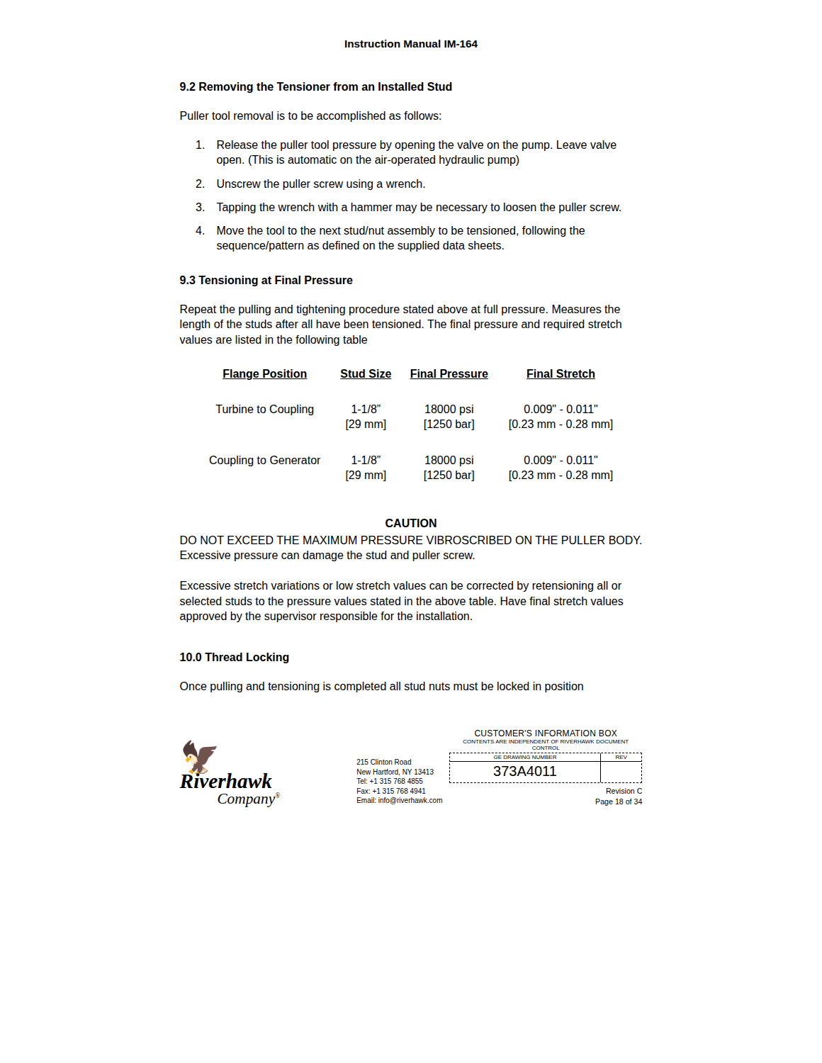Instruction Manual IM-164
9.2 Removing the Tensioner from an Installed Stud
Puller tool removal is to be accomplished as follows:
Release the puller tool pressure by opening the valve on the pump. Leave valve open. (This is automatic on the air-operated hydraulic pump)
Unscrew the puller screw using a wrench.
Tapping the wrench with a hammer may be necessary to loosen the puller screw.
Move the tool to the next stud/nut assembly to be tensioned, following the sequence/pattern as defined on the supplied data sheets.
9.3 Tensioning at Final Pressure
Repeat the pulling and tightening procedure stated above at full pressure. Measures the length of the studs after all have been tensioned. The final pressure and required stretch values are listed in the following table
| Flange Position | Stud Size | Final Pressure | Final Stretch |
| --- | --- | --- | --- |
| Turbine to Coupling | 1-1/8” [29 mm] | 18000 psi [1250 bar] | 0.009" - 0.011" [0.23 mm - 0.28 mm] |
| Coupling to Generator | 1-1/8” [29 mm] | 18000 psi [1250 bar] | 0.009" - 0.011" [0.23 mm - 0.28 mm] |
CAUTION
DO NOT EXCEED THE MAXIMUM PRESSURE VIBROSCRIBED ON THE PULLER BODY. Excessive pressure can damage the stud and puller screw.
Excessive stretch variations or low stretch values can be corrected by retensioning all or selected studs to the pressure values stated in the above table. Have final stretch values approved by the supervisor responsible for the installation.
10.0 Thread Locking
Once pulling and tensioning is completed all stud nuts must be locked in position
🦅
Riverhawk
Company®
215 Clinton Road
New Hartford, NY 13413
Tel: +1 315 768 4855
Fax: +1 315 768 4941
Email: info@riverhawk.com
CUSTOMER'S INFORMATION BOX
CONTENTS ARE INDEPENDENT OF RIVERHAWK DOCUMENT CONTROL
GE DRAWING NUMBER
REV
373A4011
Revision C
Page 18 of 34